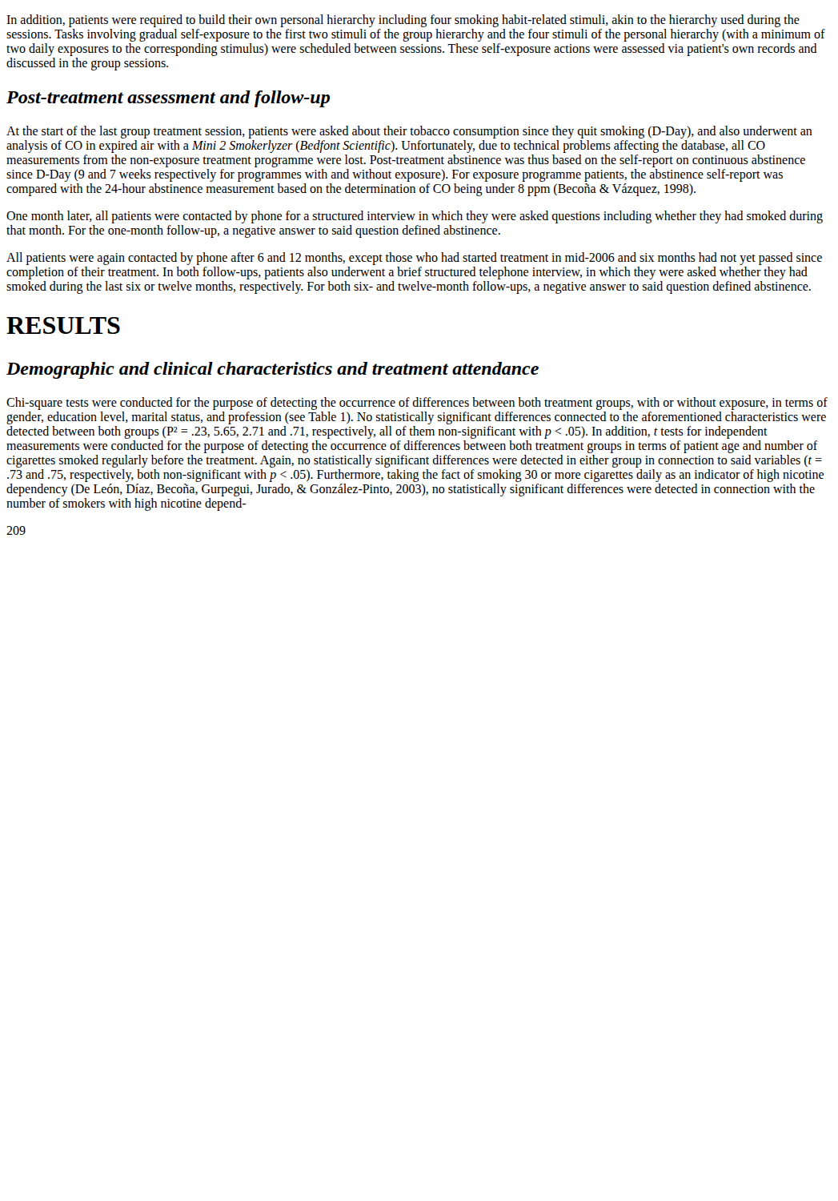In addition, patients were required to build their own personal hierarchy including four smoking habit-related stimuli, akin to the hierarchy used during the sessions. Tasks involving gradual self-exposure to the first two stimuli of the group hierarchy and the four stimuli of the personal hierarchy (with a minimum of two daily exposures to the corresponding stimulus) were scheduled between sessions. These self-exposure actions were assessed via patient's own records and discussed in the group sessions.
Post-treatment assessment and follow-up
At the start of the last group treatment session, patients were asked about their tobacco consumption since they quit smoking (D-Day), and also underwent an analysis of CO in expired air with a Mini 2 Smokerlyzer (Bedfont Scientific). Unfortunately, due to technical problems affecting the database, all CO measurements from the non-exposure treatment programme were lost. Post-treatment abstinence was thus based on the self-report on continuous abstinence since D-Day (9 and 7 weeks respectively for programmes with and without exposure). For exposure programme patients, the abstinence self-report was compared with the 24-hour abstinence measurement based on the determination of CO being under 8 ppm (Becoña & Vázquez, 1998).
One month later, all patients were contacted by phone for a structured interview in which they were asked questions including whether they had smoked during that month. For the one-month follow-up, a negative answer to said question defined abstinence.
All patients were again contacted by phone after 6 and 12 months, except those who had started treatment in mid-2006 and six months had not yet passed since completion of their treatment. In both follow-ups, patients also underwent a brief structured telephone interview, in which they were asked whether they had smoked during the last six or twelve months, respectively. For both six- and twelve-month follow-ups, a negative answer to said question defined abstinence.
RESULTS
Demographic and clinical characteristics and treatment attendance
Chi-square tests were conducted for the purpose of detecting the occurrence of differences between both treatment groups, with or without exposure, in terms of gender, education level, marital status, and profession (see Table 1). No statistically significant differences connected to the aforementioned characteristics were detected between both groups (P² = .23, 5.65, 2.71 and .71, respectively, all of them non-significant with p < .05). In addition, t tests for independent measurements were conducted for the purpose of detecting the occurrence of differences between both treatment groups in terms of patient age and number of cigarettes smoked regularly before the treatment. Again, no statistically significant differences were detected in either group in connection to said variables (t = .73 and .75, respectively, both non-significant with p < .05). Furthermore, taking the fact of smoking 30 or more cigarettes daily as an indicator of high nicotine dependency (De León, Díaz, Becoña, Gurpegui, Jurado, & González-Pinto, 2003), no statistically significant differences were detected in connection with the number of smokers with high nicotine depend-
209